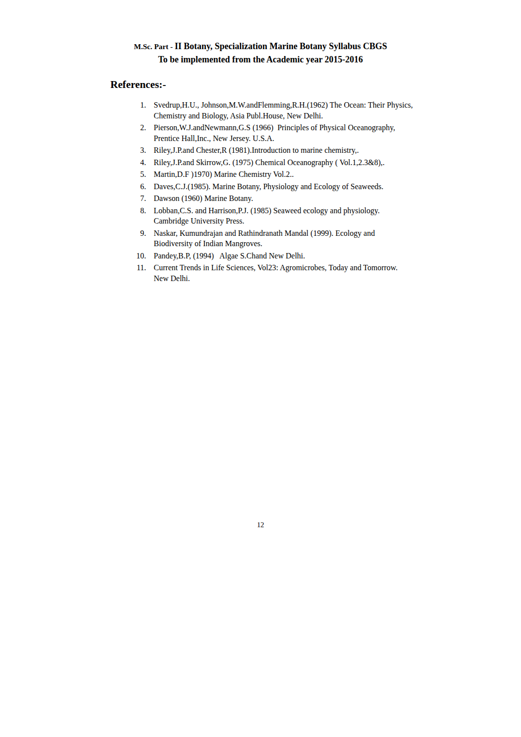M.Sc. Part - II Botany, Specialization Marine Botany Syllabus CBGS To be implemented from the Academic year 2015-2016
References:-
Svedrup,H.U., Johnson,M.W.andFlemming,R.H.(1962) The Ocean: Their Physics, Chemistry and Biology, Asia Publ.House, New Delhi.
Pierson,W.J.andNewmann,G.S (1966) Principles of Physical Oceanography, Prentice Hall,Inc., New Jersey. U.S.A.
Riley,J.P.and Chester,R (1981).Introduction to marine chemistry,.
Riley,J.P.and Skirrow,G. (1975) Chemical Oceanography ( Vol.1,2.3&8),.
Martin,D.F )1970) Marine Chemistry Vol.2..
Daves,C.J.(1985). Marine Botany, Physiology and Ecology of Seaweeds.
Dawson (1960) Marine Botany.
Lobban,C.S. and Harrison,P.J. (1985) Seaweed ecology and physiology. Cambridge University Press.
Naskar, Kumundrajan and Rathindranath Mandal (1999). Ecology and Biodiversity of Indian Mangroves.
Pandey,B.P, (1994) Algae S.Chand New Delhi.
Current Trends in Life Sciences, Vol23: Agromicrobes, Today and Tomorrow. New Delhi.
12